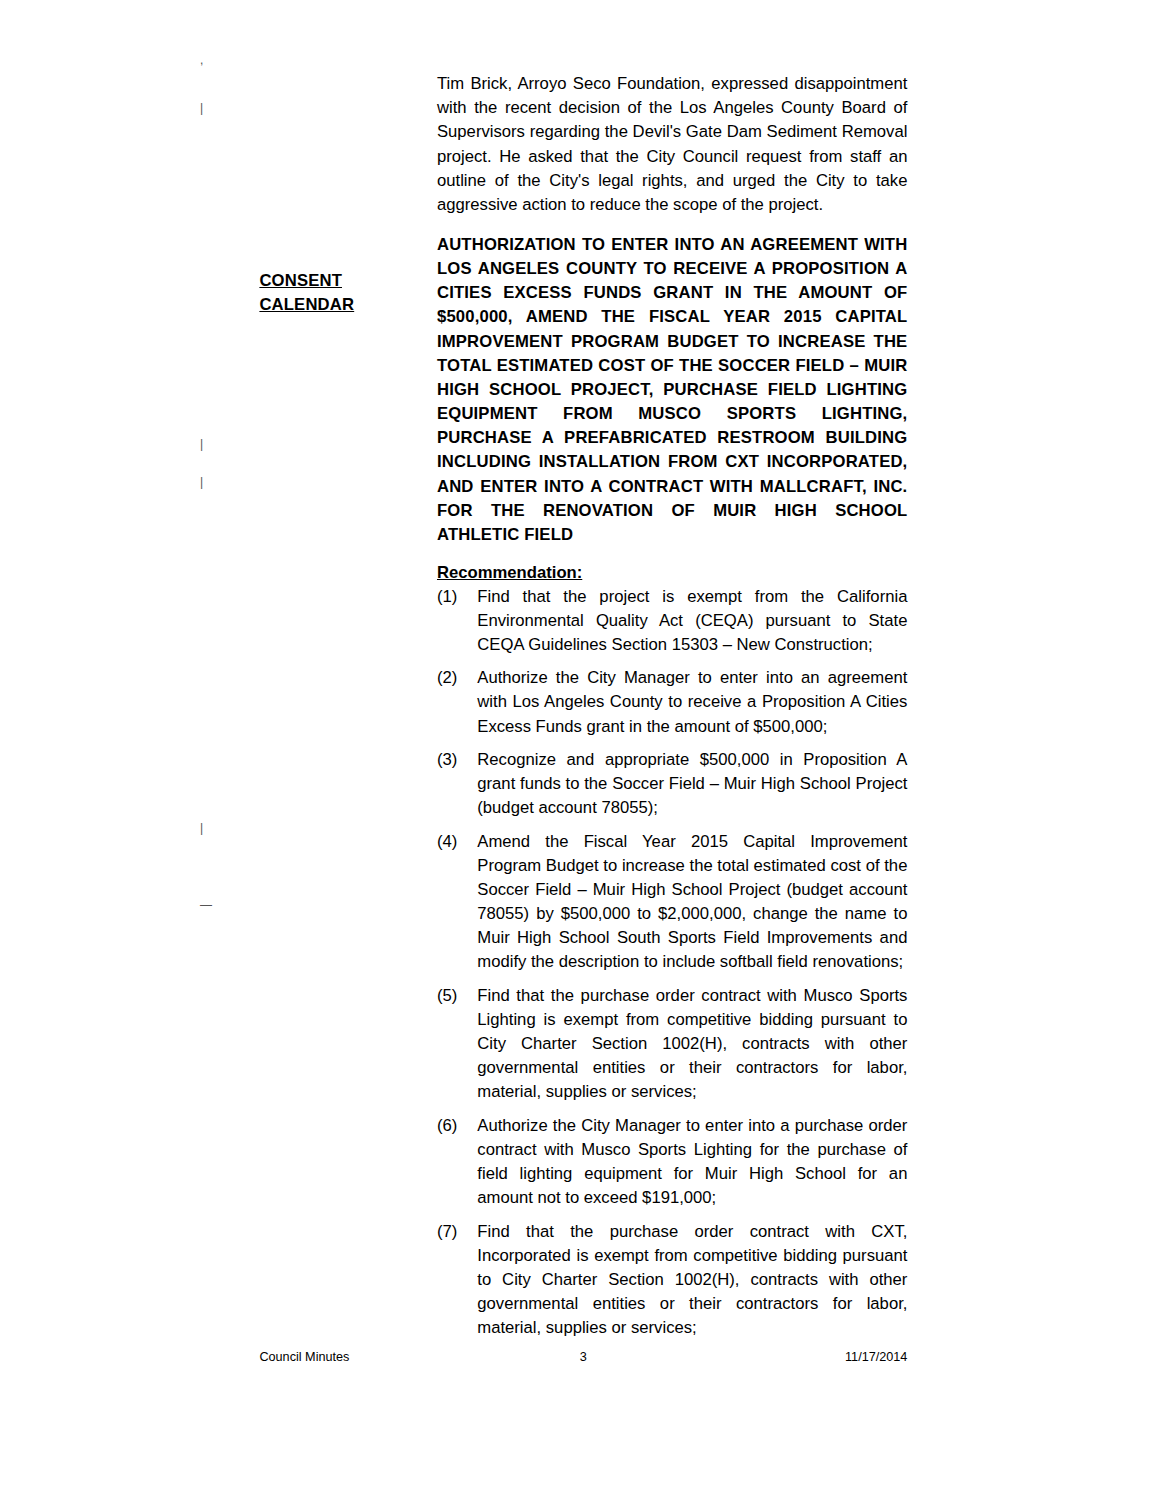, | | | | —
CONSENT CALENDAR
Tim Brick, Arroyo Seco Foundation, expressed disappointment with the recent decision of the Los Angeles County Board of Supervisors regarding the Devil's Gate Dam Sediment Removal project. He asked that the City Council request from staff an outline of the City's legal rights, and urged the City to take aggressive action to reduce the scope of the project.
AUTHORIZATION TO ENTER INTO AN AGREEMENT WITH LOS ANGELES COUNTY TO RECEIVE A PROPOSITION A CITIES EXCESS FUNDS GRANT IN THE AMOUNT OF $500,000, AMEND THE FISCAL YEAR 2015 CAPITAL IMPROVEMENT PROGRAM BUDGET TO INCREASE THE TOTAL ESTIMATED COST OF THE SOCCER FIELD – MUIR HIGH SCHOOL PROJECT, PURCHASE FIELD LIGHTING EQUIPMENT FROM MUSCO SPORTS LIGHTING, PURCHASE A PREFABRICATED RESTROOM BUILDING INCLUDING INSTALLATION FROM CXT INCORPORATED, AND ENTER INTO A CONTRACT WITH MALLCRAFT, INC. FOR THE RENOVATION OF MUIR HIGH SCHOOL ATHLETIC FIELD
Recommendation:
(1)
Find that the project is exempt from the California Environmental Quality Act (CEQA) pursuant to State CEQA Guidelines Section 15303 – New Construction;
(2)
Authorize the City Manager to enter into an agreement with Los Angeles County to receive a Proposition A Cities Excess Funds grant in the amount of $500,000;
(3)
Recognize and appropriate $500,000 in Proposition A grant funds to the Soccer Field – Muir High School Project (budget account 78055);
(4)
Amend the Fiscal Year 2015 Capital Improvement Program Budget to increase the total estimated cost of the Soccer Field – Muir High School Project (budget account 78055) by $500,000 to $2,000,000, change the name to Muir High School South Sports Field Improvements and modify the description to include softball field renovations;
(5)
Find that the purchase order contract with Musco Sports Lighting is exempt from competitive bidding pursuant to City Charter Section 1002(H), contracts with other governmental entities or their contractors for labor, material, supplies or services;
(6)
Authorize the City Manager to enter into a purchase order contract with Musco Sports Lighting for the purchase of field lighting equipment for Muir High School for an amount not to exceed $191,000;
(7)
Find that the purchase order contract with CXT, Incorporated is exempt from competitive bidding pursuant to City Charter Section 1002(H), contracts with other governmental entities or their contractors for labor, material, supplies or services;
Council Minutes
3
11/17/2014